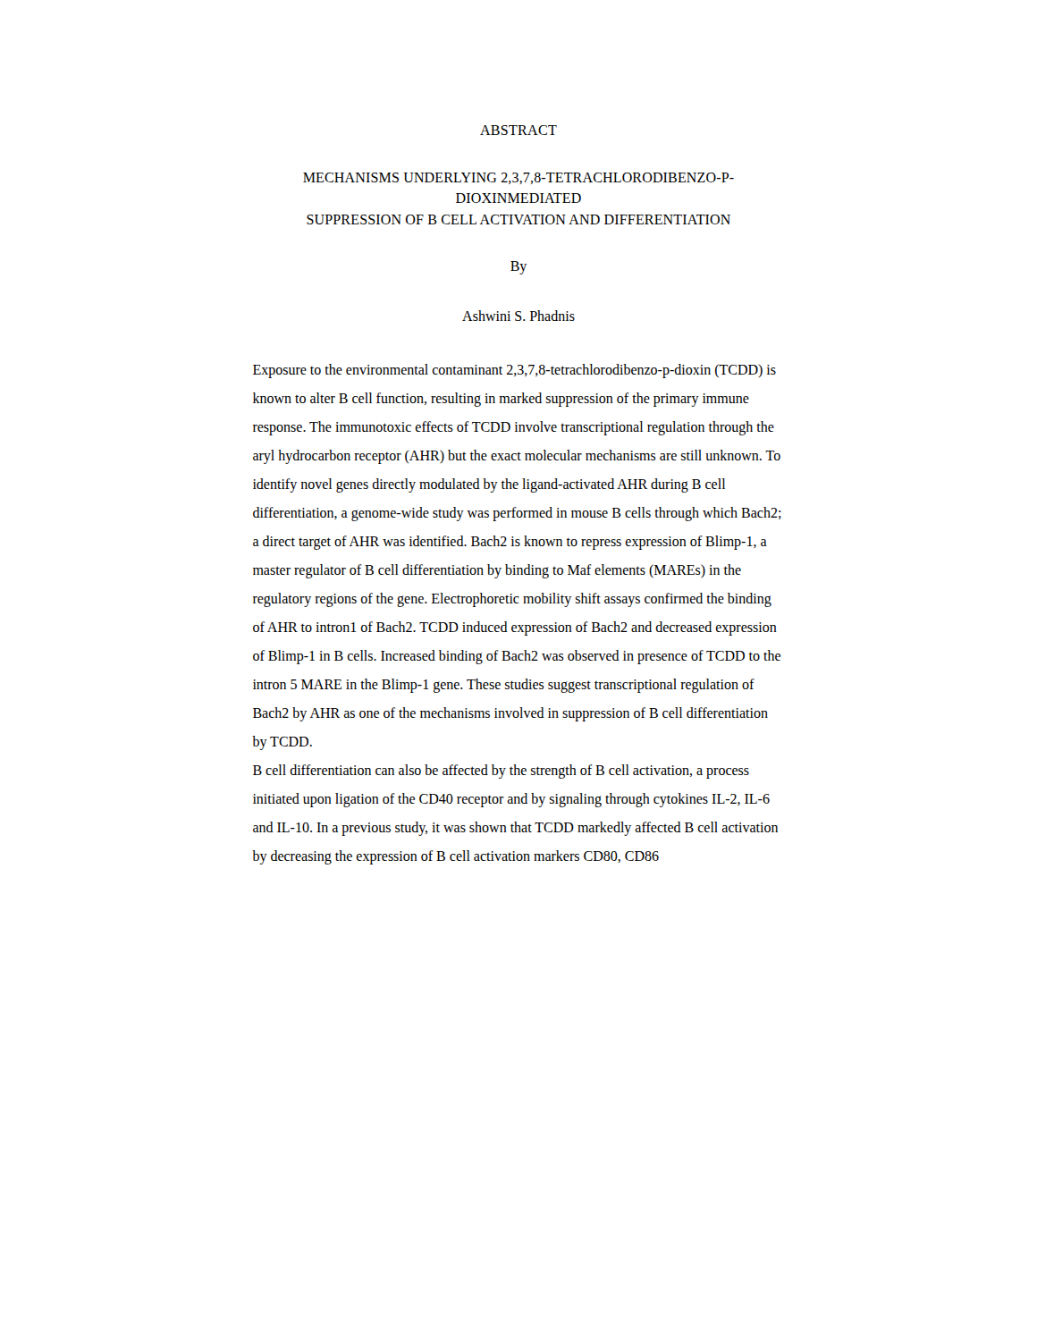ABSTRACT
MECHANISMS UNDERLYING 2,3,7,8-TETRACHLORODIBENZO-P-DIOXINMEDIATED
SUPPRESSION OF B CELL ACTIVATION AND DIFFERENTIATION
By
Ashwini S. Phadnis
Exposure to the environmental contaminant 2,3,7,8-tetrachlorodibenzo-p-dioxin (TCDD) is known to alter B cell function, resulting in marked suppression of the primary immune response. The immunotoxic effects of TCDD involve transcriptional regulation through the aryl hydrocarbon receptor (AHR) but the exact molecular mechanisms are still unknown. To identify novel genes directly modulated by the ligand-activated AHR during B cell differentiation, a genome-wide study was performed in mouse B cells through which Bach2; a direct target of AHR was identified. Bach2 is known to repress expression of Blimp-1, a master regulator of B cell differentiation by binding to Maf elements (MAREs) in the regulatory regions of the gene. Electrophoretic mobility shift assays confirmed the binding of AHR to intron1 of Bach2. TCDD induced expression of Bach2 and decreased expression of Blimp-1 in B cells. Increased binding of Bach2 was observed in presence of TCDD to the intron 5 MARE in the Blimp-1 gene. These studies suggest transcriptional regulation of Bach2 by AHR as one of the mechanisms involved in suppression of B cell differentiation by TCDD.
B cell differentiation can also be affected by the strength of B cell activation, a process initiated upon ligation of the CD40 receptor and by signaling through cytokines IL-2, IL-6 and IL-10. In a previous study, it was shown that TCDD markedly affected B cell activation by decreasing the expression of B cell activation markers CD80, CD86